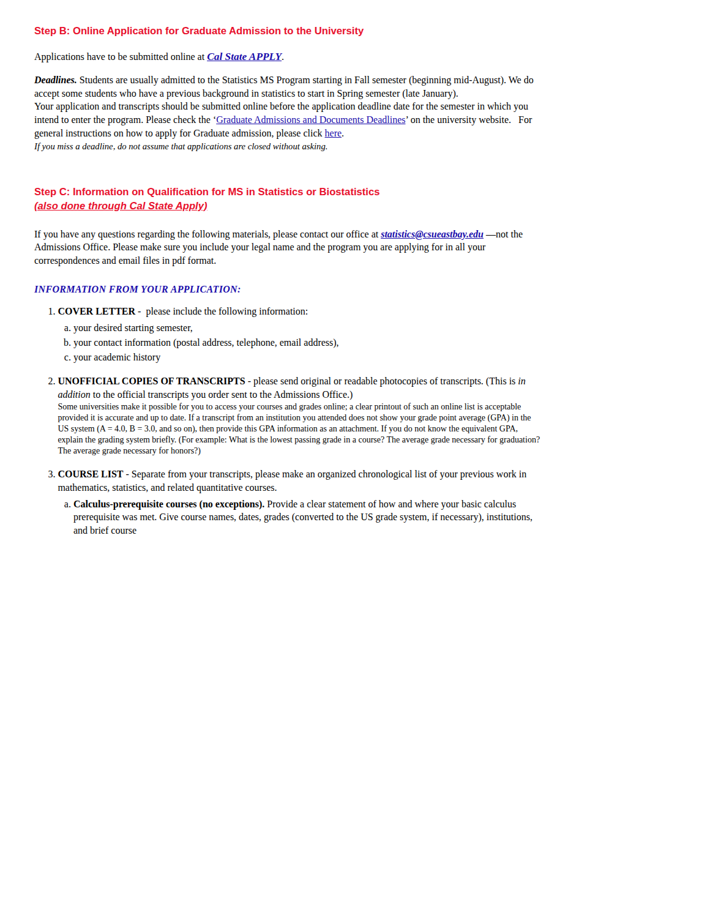Step B: Online Application for Graduate Admission to the University
Applications have to be submitted online at Cal State APPLY.
Deadlines. Students are usually admitted to the Statistics MS Program starting in Fall semester (beginning mid-August). We do accept some students who have a previous background in statistics to start in Spring semester (late January).
Your application and transcripts should be submitted online before the application deadline date for the semester in which you intend to enter the program. Please check the ‘Graduate Admissions and Documents Deadlines’ on the university website. For general instructions on how to apply for Graduate admission, please click here.
If you miss a deadline, do not assume that applications are closed without asking.
Step C: Information on Qualification for MS in Statistics or Biostatistics
(also done through Cal State Apply)
If you have any questions regarding the following materials, please contact our office at statistics@csueastbay.edu —not the Admissions Office. Please make sure you include your legal name and the program you are applying for in all your correspondences and email files in pdf format.
INFORMATION FROM YOUR APPLICATION:
COVER LETTER - please include the following information:
your desired starting semester,
your contact information (postal address, telephone, email address),
your academic history
UNOFFICIAL COPIES OF TRANSCRIPTS - please send original or readable photocopies of transcripts. (This is in addition to the official transcripts you order sent to the Admissions Office.)
Some universities make it possible for you to access your courses and grades online; a clear printout of such an online list is acceptable provided it is accurate and up to date. If a transcript from an institution you attended does not show your grade point average (GPA) in the US system (A = 4.0, B = 3.0, and so on), then provide this GPA information as an attachment. If you do not know the equivalent GPA, explain the grading system briefly. (For example: What is the lowest passing grade in a course? The average grade necessary for graduation? The average grade necessary for honors?)
COURSE LIST - Separate from your transcripts, please make an organized chronological list of your previous work in mathematics, statistics, and related quantitative courses.
Calculus-prerequisite courses (no exceptions). Provide a clear statement of how and where your basic calculus prerequisite was met. Give course names, dates, grades (converted to the US grade system, if necessary), institutions, and brief course